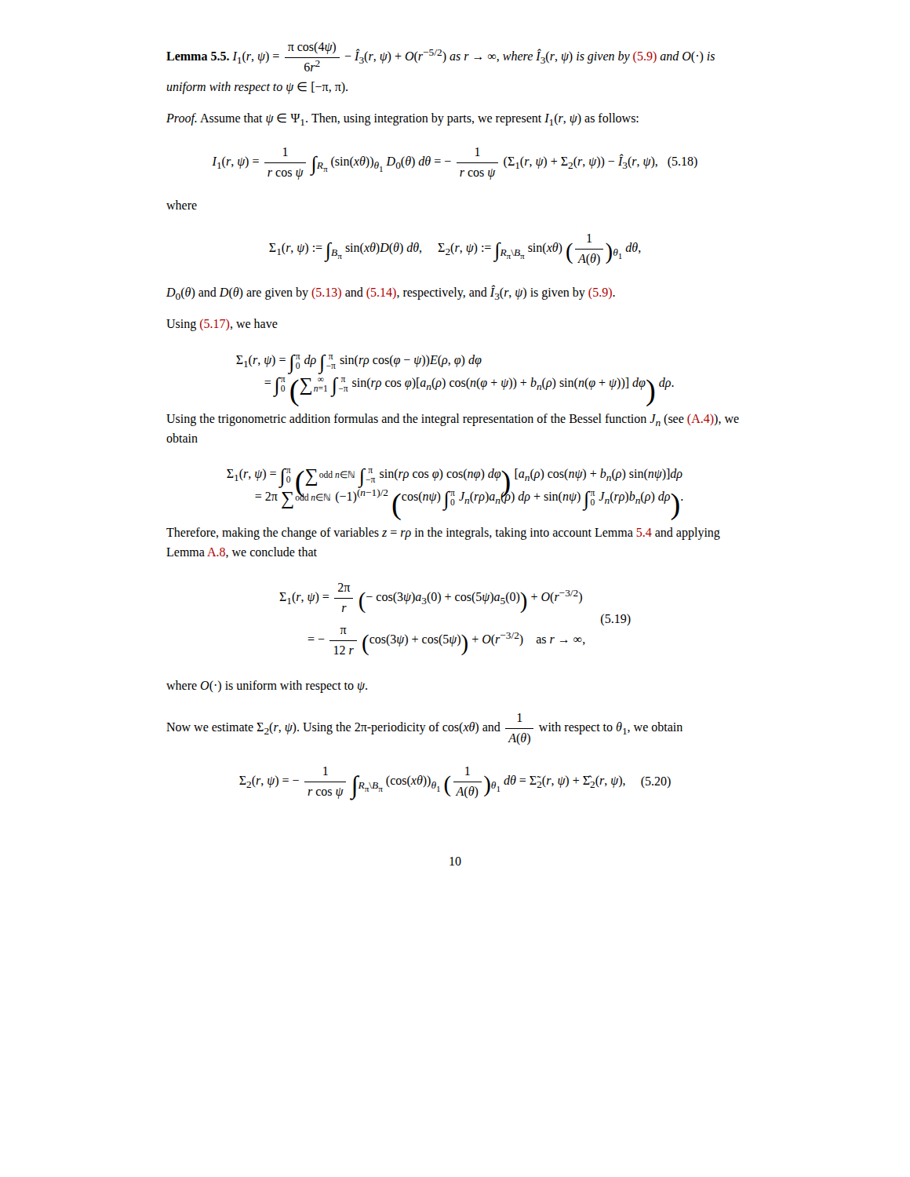Lemma 5.5. I1(r, ψ) = π cos(4ψ) 6r2 − Î3(r, ψ) + O(r−5/2) as r → ∞, where Î3(r, ψ) is given by (5.9) and O(·) is uniform with respect to ψ ∈ [−π, π).
Proof. Assume that ψ ∈ Ψ1. Then, using integration by parts, we represent I1(r, ψ) as follows:
I1(r, ψ) = 1 r cos ψ ∫Rπ (sin(xθ))θ1 D0(θ) dθ = − 1 r cos ψ (Σ1(r, ψ) + Σ2(r, ψ)) − Î3(r, ψ), (5.18)
where
Σ1(r, ψ) := ∫Bπ sin(xθ)D(θ) dθ, Σ2(r, ψ) := ∫Rπ\Bπ sin(xθ) (1 A(θ))θ1 dθ,
D0(θ) and D(θ) are given by (5.13) and (5.14), respectively, and Î3(r, ψ) is given by (5.9).
Using (5.17), we have
Σ1(r, ψ) = ∫π 0 dρ ∫π−π sin(rρ cos(φ − ψ))E(ρ, φ) dφ
= ∫π 0 (∑∞n=1 ∫π−π sin(rρ cos φ)[an(ρ) cos(n(φ + ψ)) + bn(ρ) sin(n(φ + ψ))] dφ) dρ.
Using the trigonometric addition formulas and the integral representation of the Bessel function Jn (see (A.4)), we obtain
Σ1(r, ψ) = ∫π 0 (∑odd n∈ℕ ∫π−π sin(rρ cos φ) cos(nφ) dφ) [an(ρ) cos(nψ) + bn(ρ) sin(nψ)]dρ
= 2π ∑odd n∈ℕ (−1)(n−1)/2 (cos(nψ) ∫π 0 Jn(rρ)an(ρ) dρ + sin(nψ) ∫π 0 Jn(rρ)bn(ρ) dρ).
Therefore, making the change of variables z = rρ in the integrals, taking into account Lemma 5.4 and applying Lemma A.8, we conclude that
Σ1(r, ψ) = 2π r (− cos(3ψ)a3(0) + cos(5ψ)a5(0)) + O(r−3/2)
= − π 12 r (cos(3ψ) + cos(5ψ)) + O(r−3/2) as r → ∞,
(5.19)
where O(·) is uniform with respect to ψ.
Now we estimate Σ2(r, ψ). Using the 2π-periodicity of cos(xθ) and 1 A(θ) with respect to θ1, we obtain
Σ2(r, ψ) = − 1 r cos ψ ∫Rπ\Bπ (cos(xθ))θ1 (1 A(θ))θ1 dθ = Σ̃2(r, ψ) + Σ̂2(r, ψ),
(5.20)
10